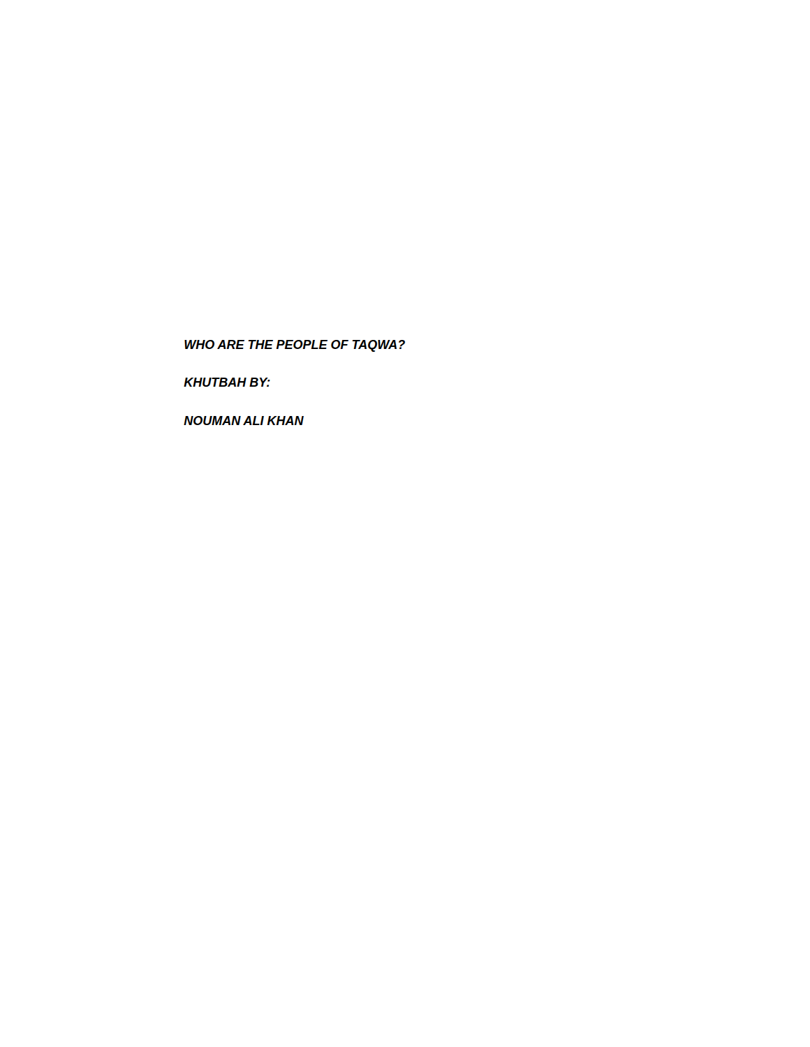WHO ARE THE PEOPLE OF TAQWA?
KHUTBAH BY:
NOUMAN ALI KHAN